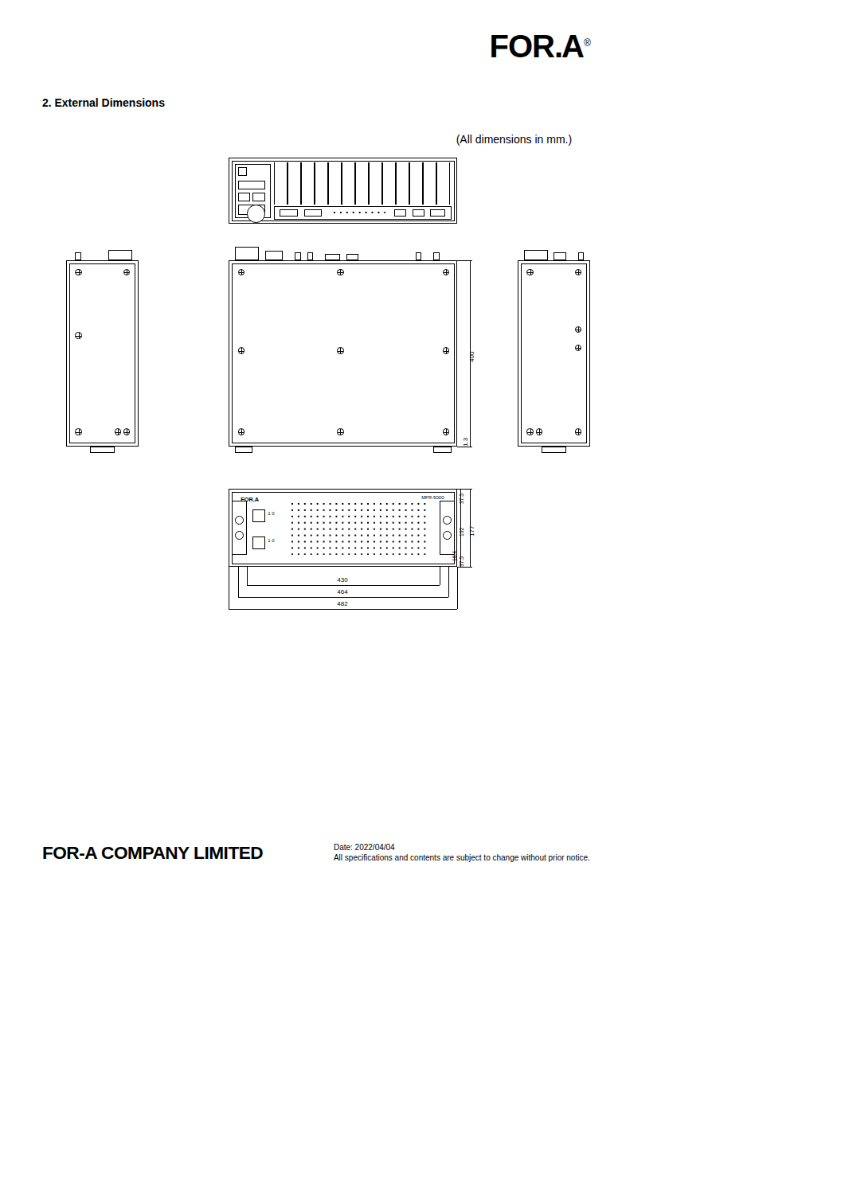FOR. A®
2. External Dimensions
(All dimensions in mm.)
400
1.3
FOR.A
MFR-5000
1 0
1 0
177
37.5
102
37.5
16.4
430
464
482
FOR-A COMPANY LIMITED
Date: 2022/04/04
All specifications and contents are subject to change without prior notice.